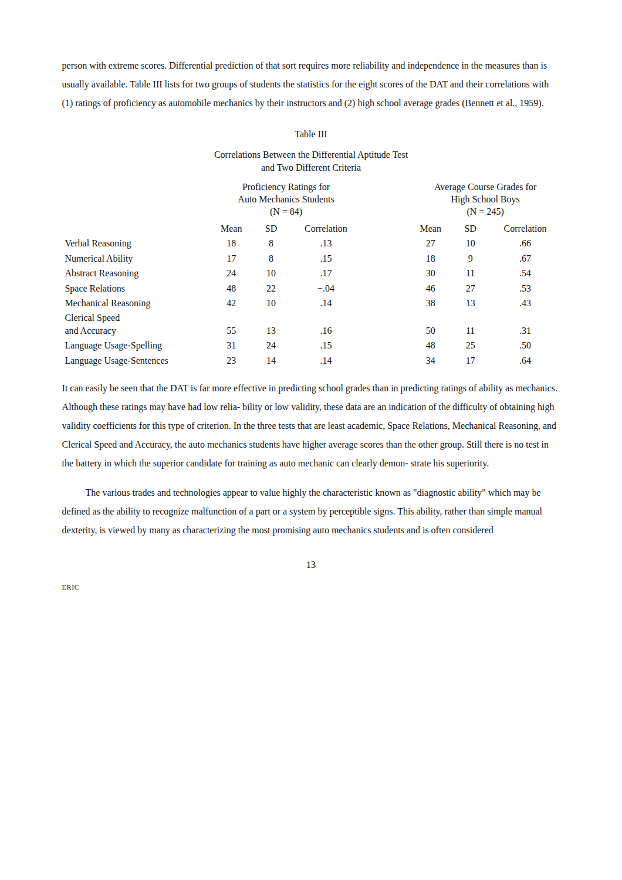person with extreme scores. Differential prediction of that sort requires more reliability and independence in the measures than is usually available. Table III lists for two groups of students the statistics for the eight scores of the DAT and their correlations with (1) ratings of proficiency as automobile mechanics by their instructors and (2) high school average grades (Bennett et al., 1959).
Table III
Correlations Between the Differential Aptitude Test
and Two Different Criteria
| | Proficiency Ratings for Auto Mechanics Students (N = 84) | | Average Course Grades for High School Boys (N = 245) |
| --- | --- | --- | --- |
| | Mean | SD | Correlation | | Mean | SD | Correlation |
| Verbal Reasoning | 18 | 8 | .13 | | 27 | 10 | .66 |
| Numerical Ability | 17 | 8 | .15 | | 18 | 9 | .67 |
| Abstract Reasoning | 24 | 10 | .17 | | 30 | 11 | .54 |
| Space Relations | 48 | 22 | −.04 | | 46 | 27 | .53 |
| Mechanical Reasoning | 42 | 10 | .14 | | 38 | 13 | .43 |
| Clerical Speed and Accuracy | 55 | 13 | .16 | | 50 | 11 | .31 |
| Language Usage-Spelling | 31 | 24 | .15 | | 48 | 25 | .50 |
| Language Usage-Sentences | 23 | 14 | .14 | | 34 | 17 | .64 |
It can easily be seen that the DAT is far more effective in predicting school grades than in predicting ratings of ability as mechanics. Although these ratings may have had low relia- bility or low validity, these data are an indication of the difficulty of obtaining high validity coefficients for this type of criterion. In the three tests that are least academic, Space Relations, Mechanical Reasoning, and Clerical Speed and Accuracy, the auto mechanics students have higher average scores than the other group. Still there is no test in the battery in which the superior candidate for training as auto mechanic can clearly demon- strate his superiority.
The various trades and technologies appear to value highly the characteristic known as "diagnostic ability" which may be defined as the ability to recognize malfunction of a part or a system by perceptible signs. This ability, rather than simple manual dexterity, is viewed by many as characterizing the most promising auto mechanics students and is often considered
13
ERIC